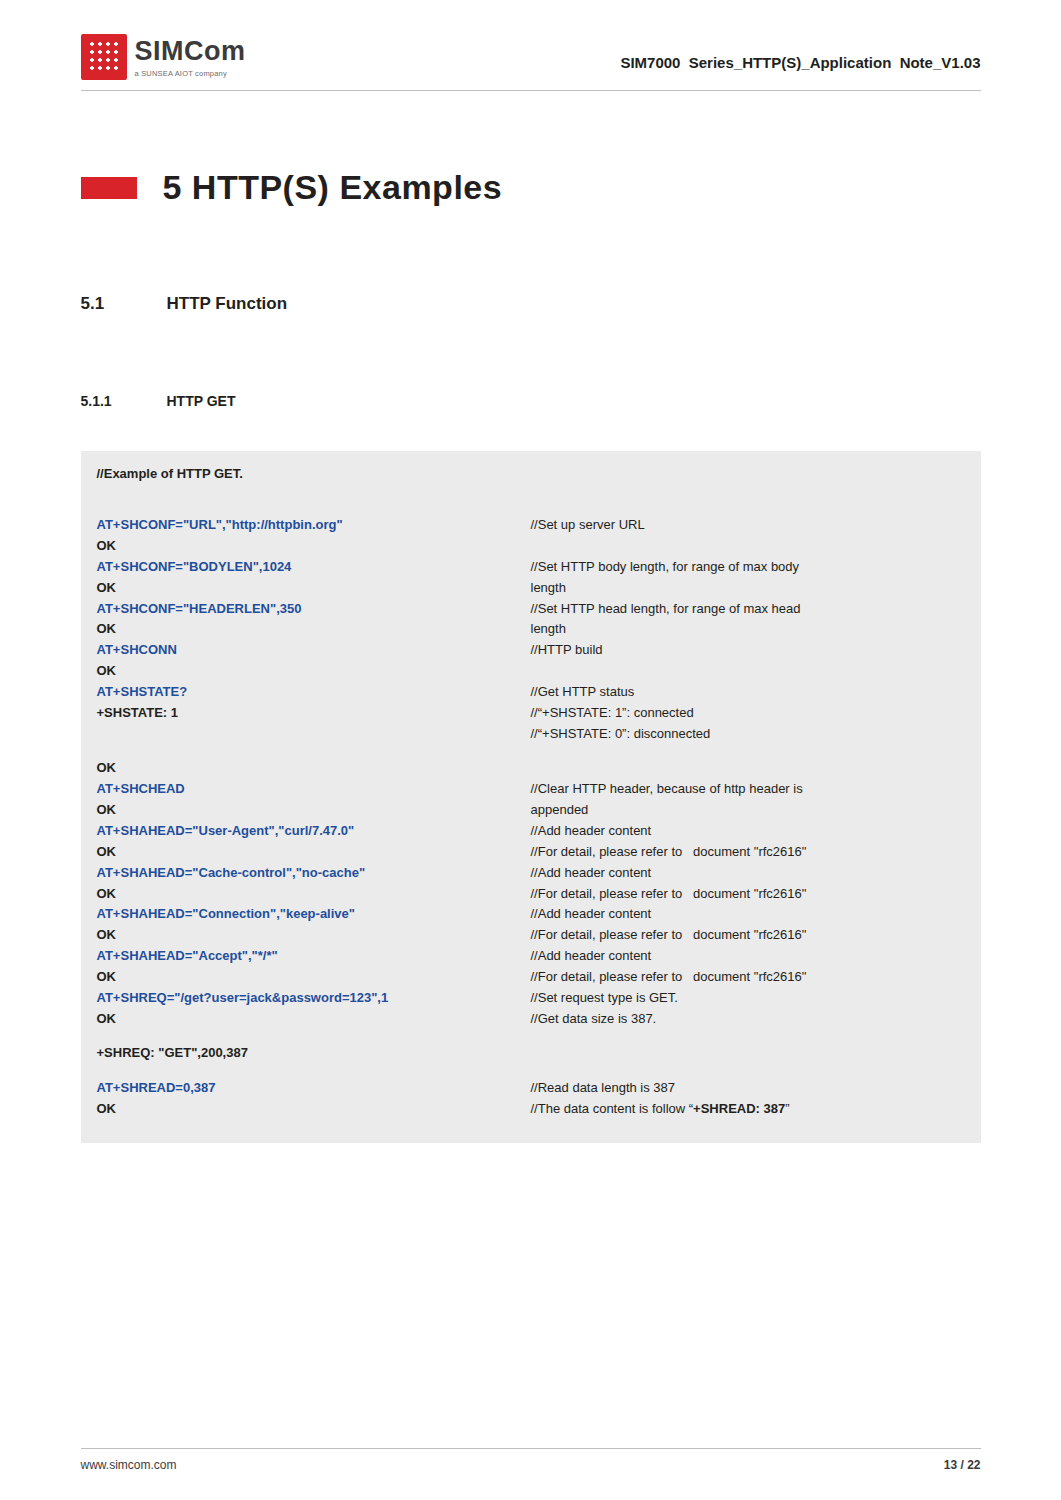SIM Com a SUNSEA AIOT company
SIM7000 Series_HTTP(S)_Application Note_V1.03
m
5 HTTP(S) Examples
5.1 HTTP Function
5.1.1 HTTP GET
//Example of HTTP GET.
| AT+SHCONF="URL","http://httpbin.org" | //Set up server URL |
| OK | |
| AT+SHCONF="BODYLEN",1024 | //Set HTTP body length, for range of max body |
| OK | length |
| AT+SHCONF="HEADERLEN",350 | //Set HTTP head length, for range of max head |
| OK | length |
| AT+SHCONN | //HTTP build |
| OK | |
| AT+SHSTATE? | //Get HTTP status |
| +SHSTATE: 1 | //“+SHSTATE: 1”: connected |
| | //“+SHSTATE: 0”: disconnected |
| OK | |
| AT+SHCHEAD | //Clear HTTP header, because of http header is |
| OK | appended |
| AT+SHAHEAD="User-Agent","curl/7.47.0" | //Add header content |
| OK | //For detail, please refer to document "rfc2616" |
| AT+SHAHEAD="Cache-control","no-cache" | //Add header content |
| OK | //For detail, please refer to document "rfc2616" |
| AT+SHAHEAD="Connection","keep-alive" | //Add header content |
| OK | //For detail, please refer to document "rfc2616" |
| AT+SHAHEAD="Accept","*/*" | //Add header content |
| OK | //For detail, please refer to document "rfc2616" |
| AT+SHREQ="/get?user=jack&password=123",1 | //Set request type is GET. |
| OK | //Get data size is 387. |
| +SHREQ: "GET",200,387 | |
| AT+SHREAD=0,387 | //Read data length is 387 |
| OK | //The data content is follow “ +SHREAD: 387 ” |
www.simcom.com 13 / 22